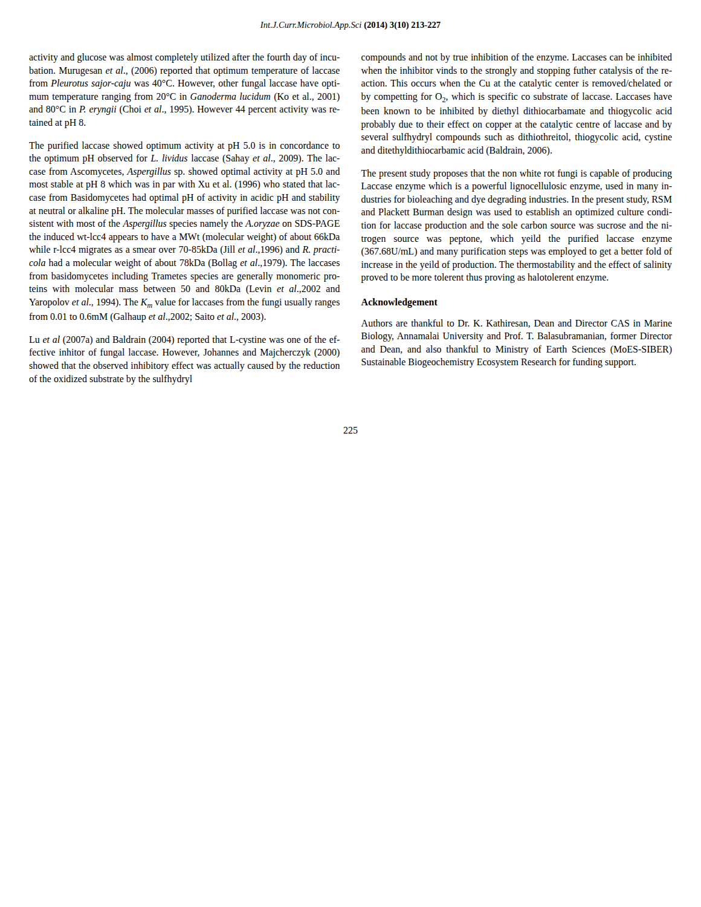Int.J.Curr.Microbiol.App.Sci (2014) 3(10) 213-227
activity and glucose was almost completely utilized after the fourth day of incubation. Murugesan et al., (2006) reported that optimum temperature of laccase from Pleurotus sajor-caju was 40°C. However, other fungal laccase have optimum temperature ranging from 20°C in Ganoderma lucidum (Ko et al., 2001) and 80°C in P. eryngii (Choi et al., 1995). However 44 percent activity was retained at pH 8.
The purified laccase showed optimum activity at pH 5.0 is in concordance to the optimum pH observed for L. lividus laccase (Sahay et al., 2009). The laccase from Ascomycetes, Aspergillus sp. showed optimal activity at pH 5.0 and most stable at pH 8 which was in par with Xu et al. (1996) who stated that laccase from Basidomycetes had optimal pH of activity in acidic pH and stability at neutral or alkaline pH. The molecular masses of purified laccase was not consistent with most of the Aspergillus species namely the A.oryzae on SDS-PAGE the induced wt-lcc4 appears to have a MWt (molecular weight) of about 66kDa while r-lcc4 migrates as a smear over 70-85kDa (Jill et al.,1996) and R. practicola had a molecular weight of about 78kDa (Bollag et al.,1979). The laccases from basidomycetes including Trametes species are generally monomeric proteins with molecular mass between 50 and 80kDa (Levin et al.,2002 and Yaropolov et al., 1994). The Km value for laccases from the fungi usually ranges from 0.01 to 0.6mM (Galhaup et al.,2002; Saito et al., 2003).
Lu et al (2007a) and Baldrain (2004) reported that L-cystine was one of the effective inhitor of fungal laccase. However, Johannes and Majcherczyk (2000) showed that the observed inhibitory effect was actually caused by the reduction of the oxidized substrate by the sulfhydryl
compounds and not by true inhibition of the enzyme. Laccases can be inhibited when the inhibitor vinds to the strongly and stopping futher catalysis of the reaction. This occurs when the Cu at the catalytic center is removed/chelated or by competting for O2, which is specific co substrate of laccase. Laccases have been known to be inhibited by diethyl dithiocarbamate and thiogycolic acid probably due to their effect on copper at the catalytic centre of laccase and by several sulfhydryl compounds such as dithiothreitol, thiogycolic acid, cystine and ditethyldithiocarbamic acid (Baldrain, 2006).
The present study proposes that the non white rot fungi is capable of producing Laccase enzyme which is a powerful lignocellulosic enzyme, used in many industries for bioleaching and dye degrading industries. In the present study, RSM and Plackett Burman design was used to establish an optimized culture condition for laccase production and the sole carbon source was sucrose and the nitrogen source was peptone, which yeild the purified laccase enzyme (367.68U/mL) and many purification steps was employed to get a better fold of increase in the yeild of production. The thermostability and the effect of salinity proved to be more tolerent thus proving as halotolerent enzyme.
Acknowledgement
Authors are thankful to Dr. K. Kathiresan, Dean and Director CAS in Marine Biology, Annamalai University and Prof. T. Balasubramanian, former Director and Dean, and also thankful to Ministry of Earth Sciences (MoES-SIBER) Sustainable Biogeochemistry Ecosystem Research for funding support.
225